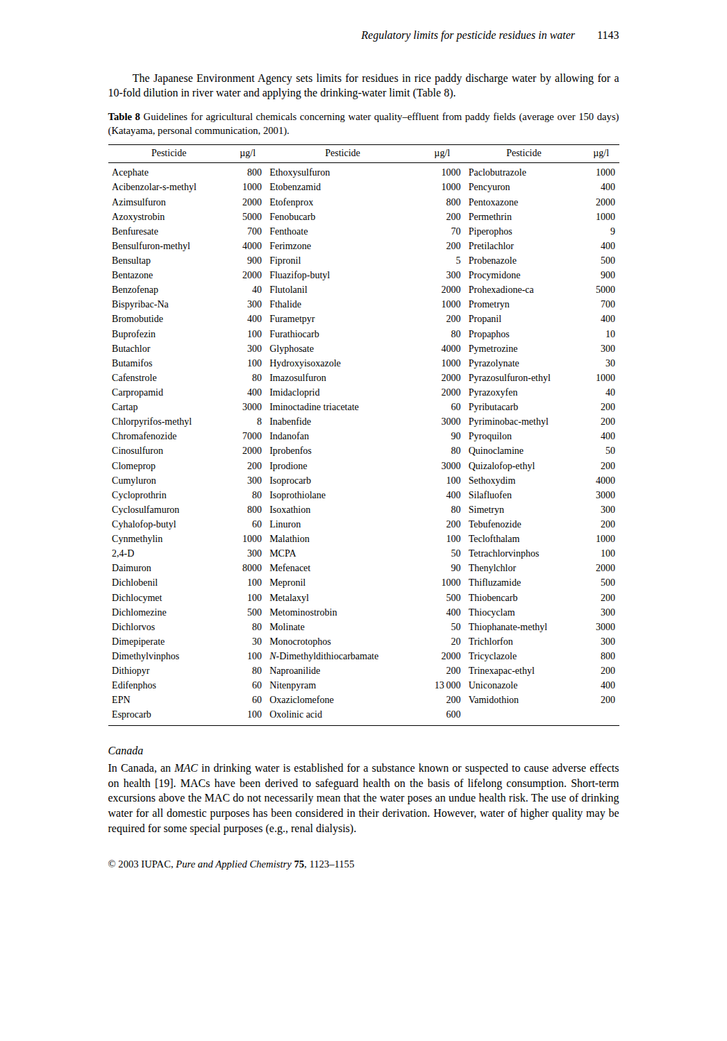Regulatory limits for pesticide residues in water 1143
The Japanese Environment Agency sets limits for residues in rice paddy discharge water by allowing for a 10-fold dilution in river water and applying the drinking-water limit (Table 8).
Table 8 Guidelines for agricultural chemicals concerning water quality–effluent from paddy fields (average over 150 days) (Katayama, personal communication, 2001).
| Pesticide | µg/l | Pesticide | µg/l | Pesticide | µg/l |
| --- | --- | --- | --- | --- | --- |
| Acephate | 800 | Ethoxysulfuron | 1000 | Paclobutrazole | 1000 |
| Acibenzolar-s-methyl | 1000 | Etobenzamid | 1000 | Pencyuron | 400 |
| Azimsulfuron | 2000 | Etofenprox | 800 | Pentoxazone | 2000 |
| Azoxystrobin | 5000 | Fenobucarb | 200 | Permethrin | 1000 |
| Benfuresate | 700 | Fenthoate | 70 | Piperophos | 9 |
| Bensulfuron-methyl | 4000 | Ferimzone | 200 | Pretilachlor | 400 |
| Bensultap | 900 | Fipronil | 5 | Probenazole | 500 |
| Bentazone | 2000 | Fluazifop-butyl | 300 | Procymidone | 900 |
| Benzofenap | 40 | Flutolanil | 2000 | Prohexadione-ca | 5000 |
| Bispyribac-Na | 300 | Fthalide | 1000 | Prometryn | 700 |
| Bromobutide | 400 | Furametpyr | 200 | Propanil | 400 |
| Buprofezin | 100 | Furathiocarb | 80 | Propaphos | 10 |
| Butachlor | 300 | Glyphosate | 4000 | Pymetrozine | 300 |
| Butamifos | 100 | Hydroxyisoxazole | 1000 | Pyrazolynate | 30 |
| Cafenstrole | 80 | Imazosulfuron | 2000 | Pyrazosulfuron-ethyl | 1000 |
| Carpropamid | 400 | Imidacloprid | 2000 | Pyrazoxyfen | 40 |
| Cartap | 3000 | Iminoctadine triacetate | 60 | Pyributacarb | 200 |
| Chlorpyrifos-methyl | 8 | Inabenfide | 3000 | Pyriminobac-methyl | 200 |
| Chromafenozide | 7000 | Indanofan | 90 | Pyroquilon | 400 |
| Cinosulfuron | 2000 | Iprobenfos | 80 | Quinoclamine | 50 |
| Clomeprop | 200 | Iprodione | 3000 | Quizalofop-ethyl | 200 |
| Cumyluron | 300 | Isoprocarb | 100 | Sethoxydim | 4000 |
| Cycloprothrin | 80 | Isoprothiolane | 400 | Silafluofen | 3000 |
| Cyclosulfamuron | 800 | Isoxathion | 80 | Simetryn | 300 |
| Cyhalofop-butyl | 60 | Linuron | 200 | Tebufenozide | 200 |
| Cynmethylin | 1000 | Malathion | 100 | Teclofthalam | 1000 |
| 2,4-D | 300 | MCPA | 50 | Tetrachlorvinphos | 100 |
| Daimuron | 8000 | Mefenacet | 90 | Thenylchlor | 2000 |
| Dichlobenil | 100 | Mepronil | 1000 | Thifluzamide | 500 |
| Dichlocymet | 100 | Metalaxyl | 500 | Thiobencarb | 200 |
| Dichlomezine | 500 | Metominostrobin | 400 | Thiocyclam | 300 |
| Dichlorvos | 80 | Molinate | 50 | Thiophanate-methyl | 3000 |
| Dimepiperate | 30 | Monocrotophos | 20 | Trichlorfon | 300 |
| Dimethylvinphos | 100 | N -Dimethyldithiocarbamate | 2000 | Tricyclazole | 800 |
| Dithiopyr | 80 | Naproanilide | 200 | Trinexapac-ethyl | 200 |
| Edifenphos | 60 | Nitenpyram | 13 000 | Uniconazole | 400 |
| EPN | 60 | Oxaziclomefone | 200 | Vamidothion | 200 |
| Esprocarb | 100 | Oxolinic acid | 600 | | |
Canada
In Canada, an MAC in drinking water is established for a substance known or suspected to cause adverse effects on health [19]. MACs have been derived to safeguard health on the basis of lifelong consumption. Short-term excursions above the MAC do not necessarily mean that the water poses an undue health risk. The use of drinking water for all domestic purposes has been considered in their derivation. However, water of higher quality may be required for some special purposes (e.g., renal dialysis).
© 2003 IUPAC, Pure and Applied Chemistry 75, 1123–1155